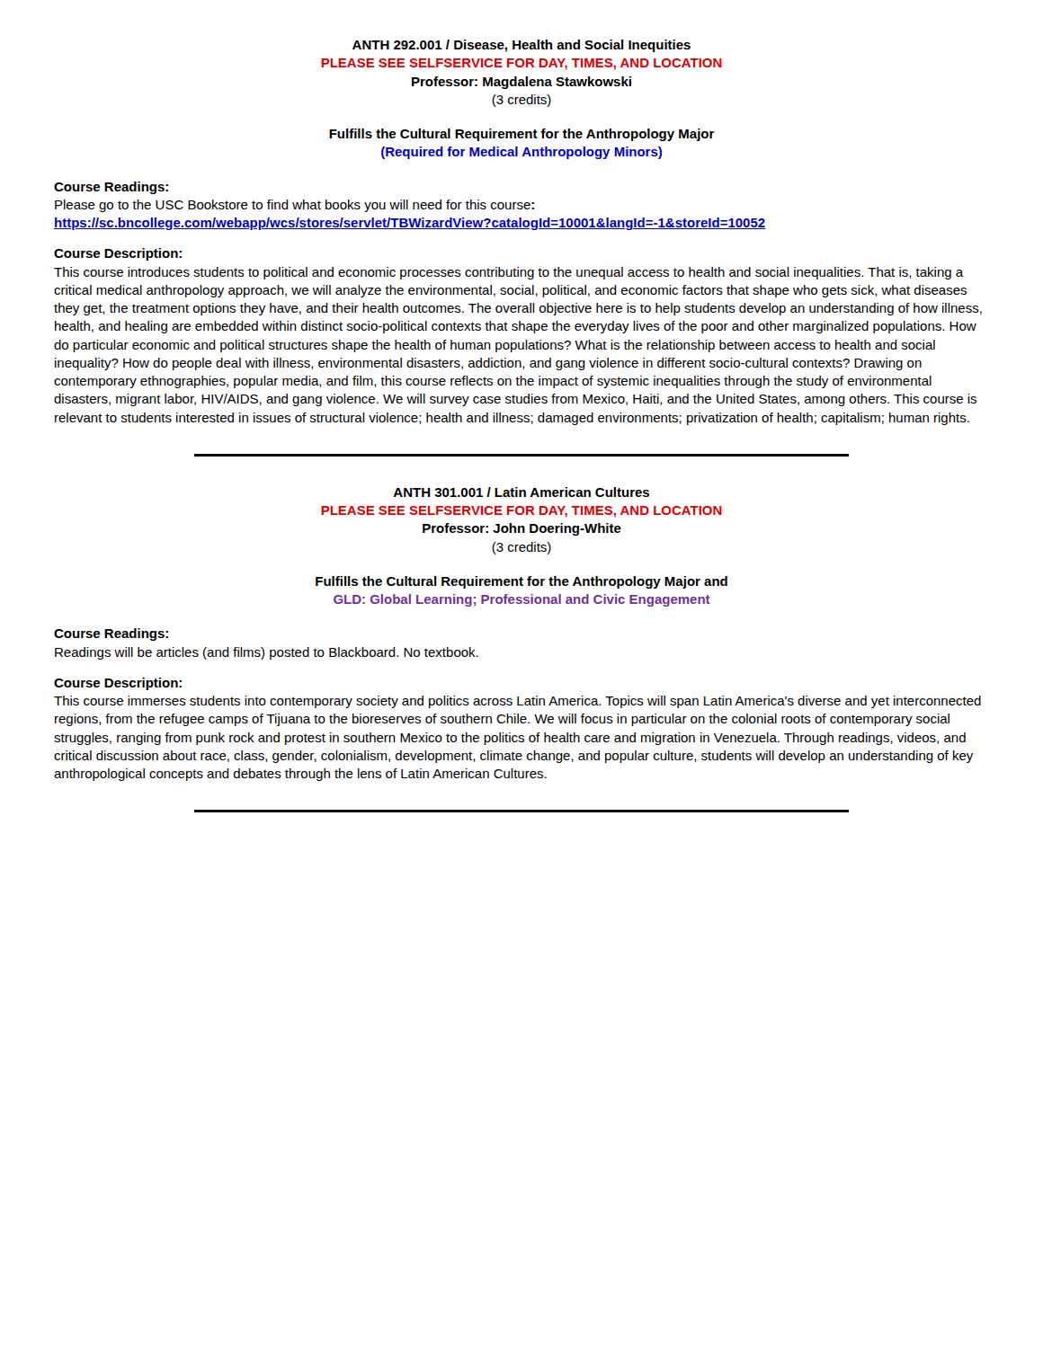ANTH 292.001 / Disease, Health and Social Inequities
PLEASE SEE SELFSERVICE FOR DAY, TIMES, AND LOCATION
Professor: Magdalena Stawkowski
(3 credits)
Fulfills the Cultural Requirement for the Anthropology Major
(Required for Medical Anthropology Minors)
Course Readings:
Please go to the USC Bookstore to find what books you will need for this course:
https://sc.bncollege.com/webapp/wcs/stores/servlet/TBWizardView?catalogId=10001&langId=-1&storeId=10052
Course Description:
This course introduces students to political and economic processes contributing to the unequal access to health and social inequalities. That is, taking a critical medical anthropology approach, we will analyze the environmental, social, political, and economic factors that shape who gets sick, what diseases they get, the treatment options they have, and their health outcomes. The overall objective here is to help students develop an understanding of how illness, health, and healing are embedded within distinct socio-political contexts that shape the everyday lives of the poor and other marginalized populations. How do particular economic and political structures shape the health of human populations? What is the relationship between access to health and social inequality? How do people deal with illness, environmental disasters, addiction, and gang violence in different socio-cultural contexts? Drawing on contemporary ethnographies, popular media, and film, this course reflects on the impact of systemic inequalities through the study of environmental disasters, migrant labor, HIV/AIDS, and gang violence. We will survey case studies from Mexico, Haiti, and the United States, among others. This course is relevant to students interested in issues of structural violence; health and illness; damaged environments; privatization of health; capitalism; human rights.
ANTH 301.001 / Latin American Cultures
PLEASE SEE SELFSERVICE FOR DAY, TIMES, AND LOCATION
Professor: John Doering-White
(3 credits)
Fulfills the Cultural Requirement for the Anthropology Major and
GLD: Global Learning; Professional and Civic Engagement
Course Readings:
Readings will be articles (and films) posted to Blackboard. No textbook.
Course Description:
This course immerses students into contemporary society and politics across Latin America. Topics will span Latin America's diverse and yet interconnected regions, from the refugee camps of Tijuana to the bioreserves of southern Chile. We will focus in particular on the colonial roots of contemporary social struggles, ranging from punk rock and protest in southern Mexico to the politics of health care and migration in Venezuela. Through readings, videos, and critical discussion about race, class, gender, colonialism, development, climate change, and popular culture, students will develop an understanding of key anthropological concepts and debates through the lens of Latin American Cultures.